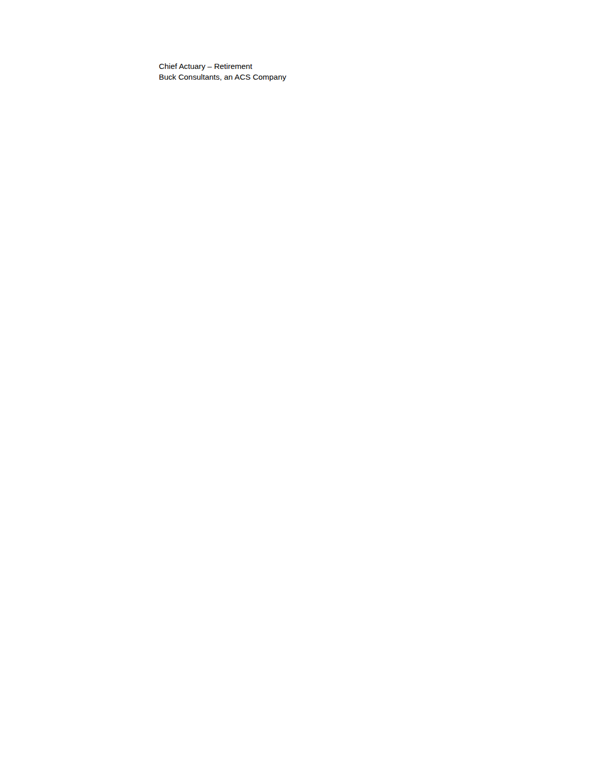Chief Actuary – Retirement
Buck Consultants, an ACS Company